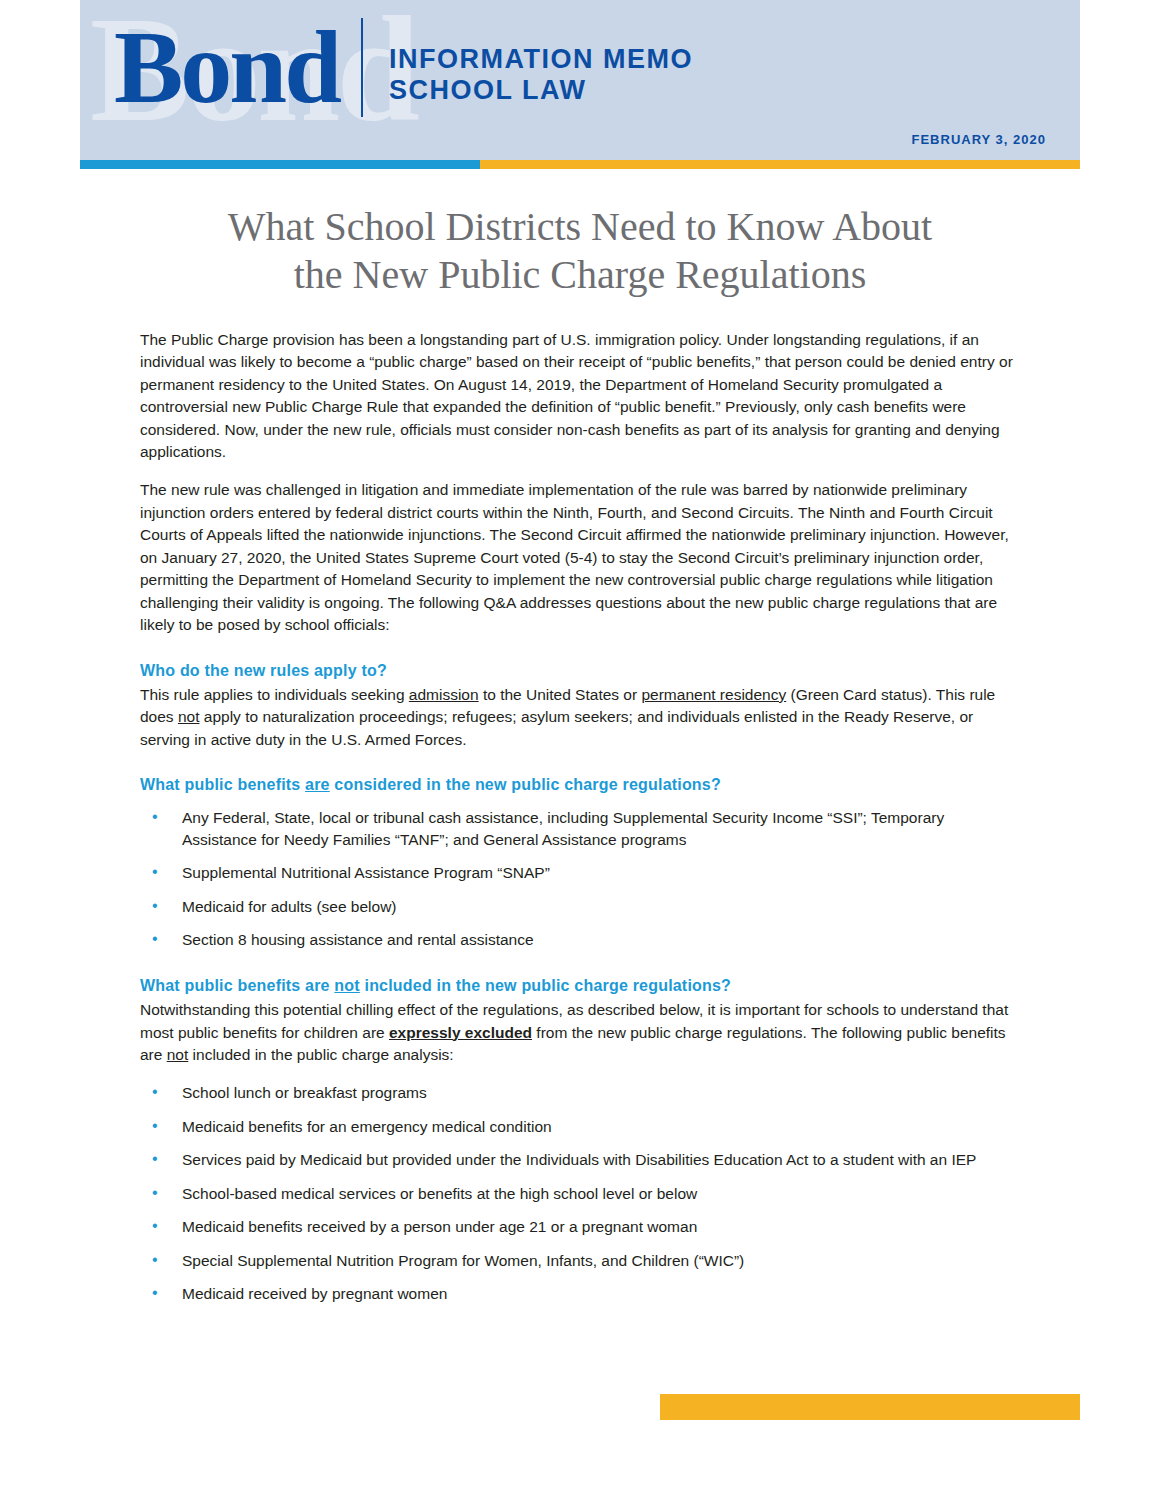Bond
INFORMATION MEMO
SCHOOL LAW
FEBRUARY 3, 2020
What School Districts Need to Know About
the New Public Charge Regulations
The Public Charge provision has been a longstanding part of U.S. immigration policy. Under longstanding regulations, if an individual was likely to become a “public charge” based on their receipt of “public benefits,” that person could be denied entry or permanent residency to the United States. On August 14, 2019, the Department of Homeland Security promulgated a controversial new Public Charge Rule that expanded the definition of “public benefit.” Previously, only cash benefits were considered. Now, under the new rule, officials must consider non-cash benefits as part of its analysis for granting and denying applications.
The new rule was challenged in litigation and immediate implementation of the rule was barred by nationwide preliminary injunction orders entered by federal district courts within the Ninth, Fourth, and Second Circuits. The Ninth and Fourth Circuit Courts of Appeals lifted the nationwide injunctions. The Second Circuit affirmed the nationwide preliminary injunction. However, on January 27, 2020, the United States Supreme Court voted (5-4) to stay the Second Circuit’s preliminary injunction order, permitting the Department of Homeland Security to implement the new controversial public charge regulations while litigation challenging their validity is ongoing. The following Q&A addresses questions about the new public charge regulations that are likely to be posed by school officials:
Who do the new rules apply to?
This rule applies to individuals seeking admission to the United States or permanent residency (Green Card status). This rule does not apply to naturalization proceedings; refugees; asylum seekers; and individuals enlisted in the Ready Reserve, or serving in active duty in the U.S. Armed Forces.
What public benefits are considered in the new public charge regulations?
Any Federal, State, local or tribunal cash assistance, including Supplemental Security Income “SSI”; Temporary Assistance for Needy Families “TANF”; and General Assistance programs
Supplemental Nutritional Assistance Program “SNAP”
Medicaid for adults (see below)
Section 8 housing assistance and rental assistance
What public benefits are not included in the new public charge regulations?
Notwithstanding this potential chilling effect of the regulations, as described below, it is important for schools to understand that most public benefits for children are expressly excluded from the new public charge regulations. The following public benefits are not included in the public charge analysis:
School lunch or breakfast programs
Medicaid benefits for an emergency medical condition
Services paid by Medicaid but provided under the Individuals with Disabilities Education Act to a student with an IEP
School-based medical services or benefits at the high school level or below
Medicaid benefits received by a person under age 21 or a pregnant woman
Special Supplemental Nutrition Program for Women, Infants, and Children (“WIC”)
Medicaid received by pregnant women